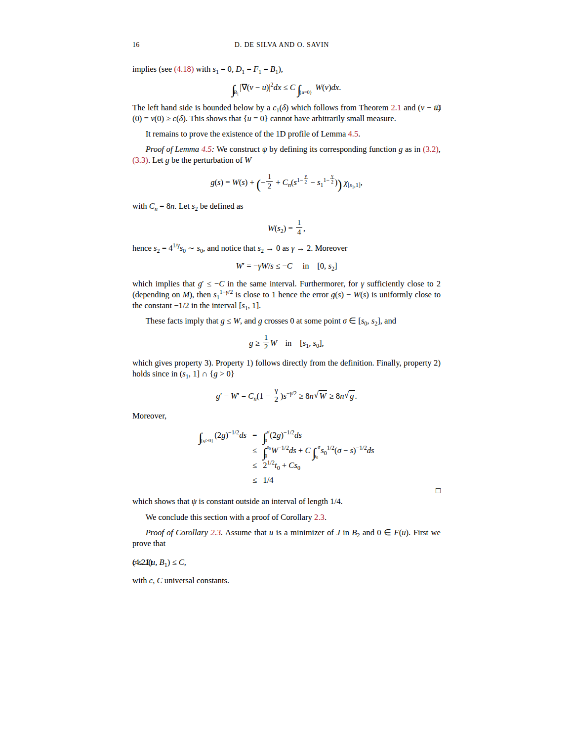16 D. De Silva and O. Savin
implies (see (4.18) with s1 = 0, D1 = F1 = B1),
∫B1|∇(v − u)|2dx ≤ C ∫{u=0} W(v)dx.
The left hand side is bounded below by a c1(δ) which follows from Theorem 2.1 and (v − u)(0) = v(0) ≥ c(δ). This shows that {u = 0} cannot have arbitrarily small measure.□
It remains to prove the existence of the 1D profile of Lemma 4.5.
Proof of Lemma 4.5: We construct ψ by defining its corresponding function g as in (3.2), (3.3). Let g be the perturbation of W
g(s) = W(s) + (−12 + Cn(s1−γ 2 − s11−γ 2)) χ[s1,1],
with Cn = 8n. Let s2 be defined as
W(s2) = 14,
hence s2 = 41/γs0 ∼ s0, and notice that s2 → 0 as γ → 2. Moreover
W′ = −γW/s ≤ −C in [0, s2]
which implies that g′ ≤ −C in the same interval. Furthermorer, for γ sufficiently close to 2 (depending on M), then s11−γ/2 is close to 1 hence the error g(s) − W(s) is uniformly close to the constant −1/2 in the interval [s1, 1].
These facts imply that g ≤ W, and g crosses 0 at some point σ ∈ [s0, s2], and
g ≥ 12 W in [s1, s0],
which gives property 3). Property 1) follows directly from the definition. Finally, property 2) holds since in (s1, 1] ∩ {g > 0}
g′ − W′ = Cn(1 − γ 2)s−γ/2 ≥ 8nW ≥ 8ng.
Moreover,
∫{g>0}(2g)−1/2ds = ∫0 σ(2g)−1/2ds ∫{g>0}(2g)−1/2ds ≤ ∫0 s0 W−1/2ds + C ∫s0 σs01/2(σ − s)−1/2ds ∫{g>0}(2g)−1/2ds ≤ 21/2t0 + Cs0 ∫{g>0}(2g)−1/2ds ≤ 1/4
which shows that ψ is constant outside an interval of length 1/4.□
We conclude this section with a proof of Corollary 2.3.
Proof of Corollary 2.3. Assume that u is a minimizer of J in B2 and 0 ∈ F(u). First we prove that
(4.21) c ≤ J(u, B1) ≤ C,
with c, C universal constants.